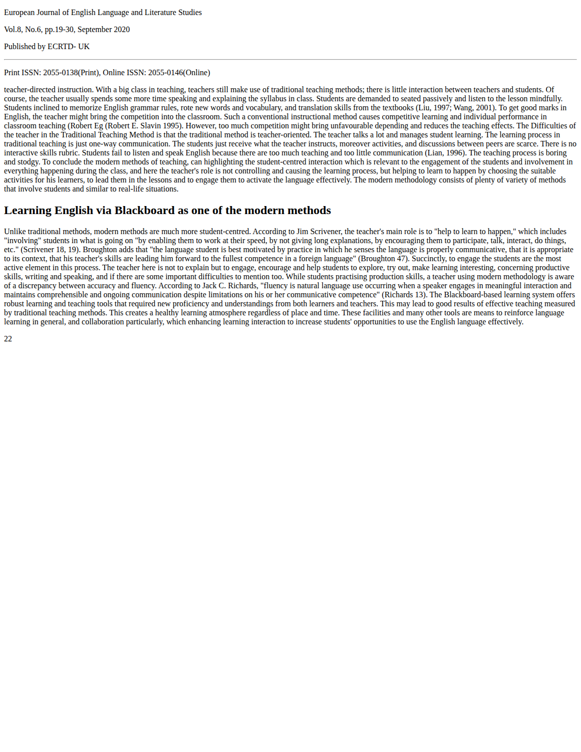European Journal of English Language and Literature Studies
Vol.8, No.6, pp.19-30, September 2020
Published by ECRTD- UK
Print ISSN: 2055-0138(Print), Online ISSN: 2055-0146(Online)
teacher-directed instruction. With a big class in teaching, teachers still make use of traditional teaching methods; there is little interaction between teachers and students. Of course, the teacher usually spends some more time speaking and explaining the syllabus in class. Students are demanded to seated passively and listen to the lesson mindfully. Students inclined to memorize English grammar rules, rote new words and vocabulary, and translation skills from the textbooks (Liu, 1997; Wang, 2001). To get good marks in English, the teacher might bring the competition into the classroom. Such a conventional instructional method causes competitive learning and individual performance in classroom teaching (Robert Eg (Robert E. Slavin 1995). However, too much competition might bring unfavourable depending and reduces the teaching effects. The Difficulties of the teacher in the Traditional Teaching Method is that the traditional method is teacher-oriented. The teacher talks a lot and manages student learning. The learning process in traditional teaching is just one-way communication. The students just receive what the teacher instructs, moreover activities, and discussions between peers are scarce. There is no interactive skills rubric. Students fail to listen and speak English because there are too much teaching and too little communication (Lian, 1996). The teaching process is boring and stodgy. To conclude the modern methods of teaching, can highlighting the student-centred interaction which is relevant to the engagement of the students and involvement in everything happening during the class, and here the teacher's role is not controlling and causing the learning process, but helping to learn to happen by choosing the suitable activities for his learners, to lead them in the lessons and to engage them to activate the language effectively. The modern methodology consists of plenty of variety of methods that involve students and similar to real-life situations.
Learning English via Blackboard as one of the modern methods
Unlike traditional methods, modern methods are much more student-centred. According to Jim Scrivener, the teacher's main role is to "help to learn to happen," which includes "involving" students in what is going on "by enabling them to work at their speed, by not giving long explanations, by encouraging them to participate, talk, interact, do things, etc." (Scrivener 18, 19). Broughton adds that "the language student is best motivated by practice in which he senses the language is properly communicative, that it is appropriate to its context, that his teacher's skills are leading him forward to the fullest competence in a foreign language" (Broughton 47). Succinctly, to engage the students are the most active element in this process. The teacher here is not to explain but to engage, encourage and help students to explore, try out, make learning interesting, concerning productive skills, writing and speaking, and if there are some important difficulties to mention too. While students practising production skills, a teacher using modern methodology is aware of a discrepancy between accuracy and fluency. According to Jack C. Richards, "fluency is natural language use occurring when a speaker engages in meaningful interaction and maintains comprehensible and ongoing communication despite limitations on his or her communicative competence" (Richards 13). The Blackboard-based learning system offers robust learning and teaching tools that required new proficiency and understandings from both learners and teachers. This may lead to good results of effective teaching measured by traditional teaching methods. This creates a healthy learning atmosphere regardless of place and time. These facilities and many other tools are means to reinforce language learning in general, and collaboration particularly, which enhancing learning interaction to increase students' opportunities to use the English language effectively.
22